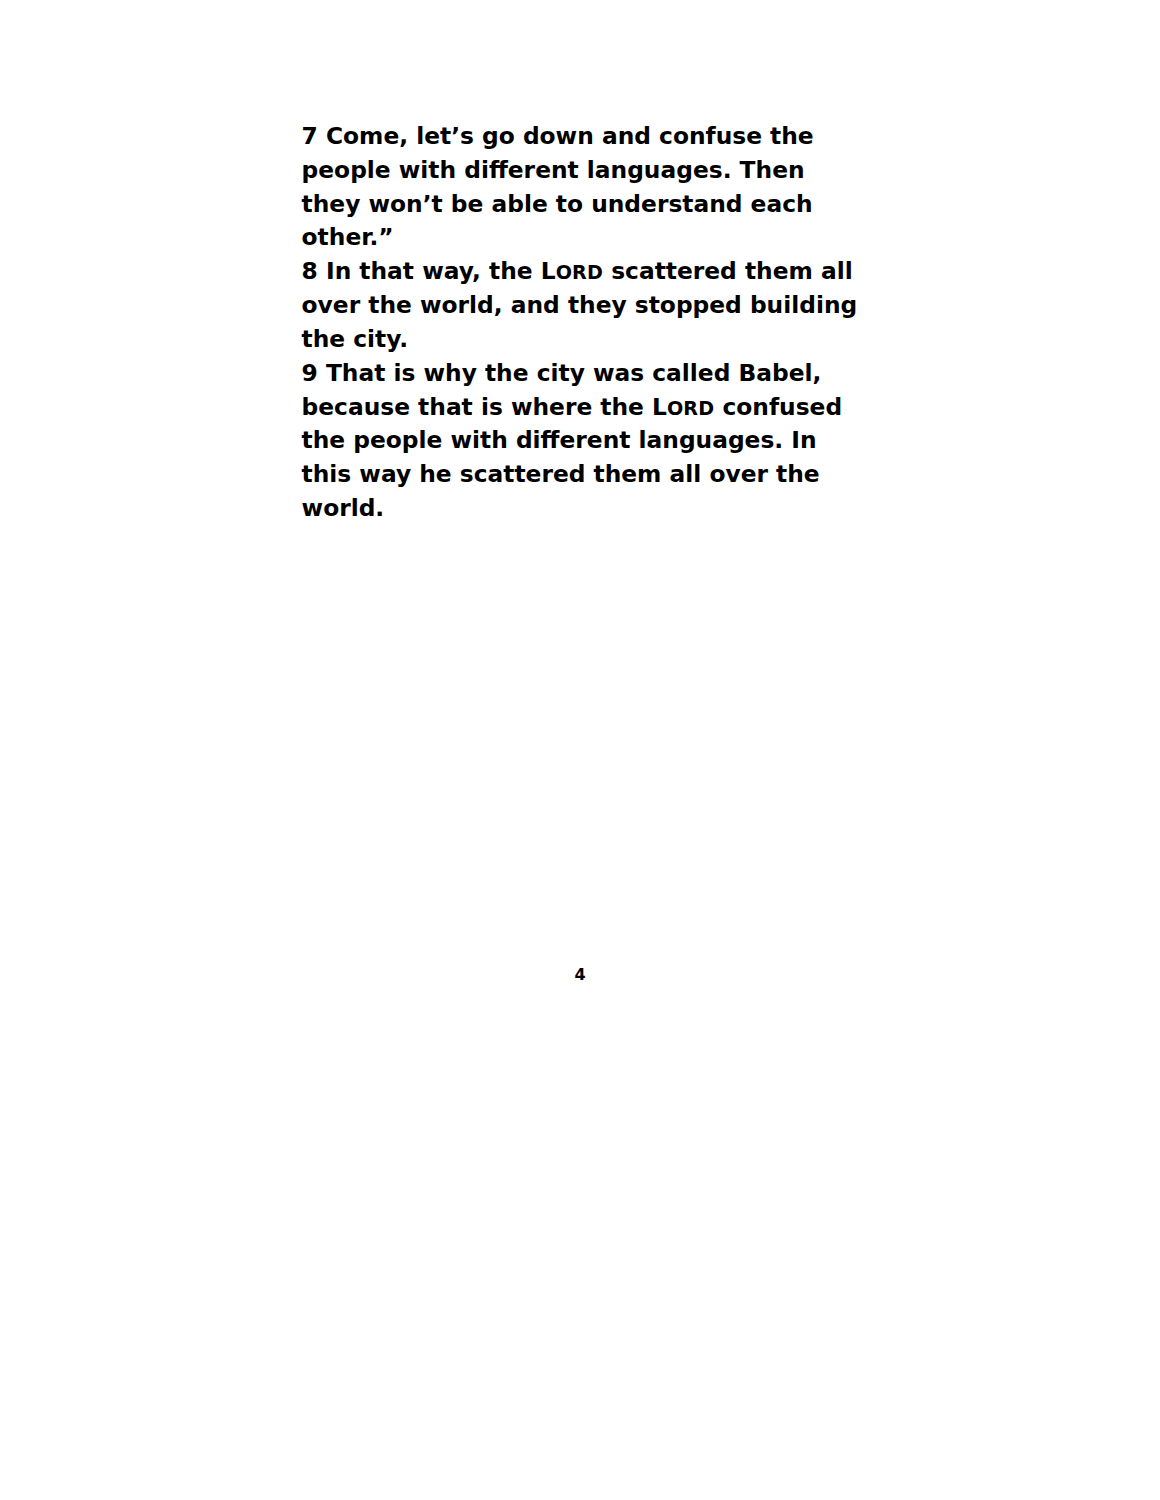7 Come, let’s go down and confuse the people with different languages. Then they won’t be able to understand each other.”
8 In that way, the LORD scattered them all over the world, and they stopped building the city.
9 That is why the city was called Babel, because that is where the LORD confused the people with different languages. In this way he scattered them all over the world.
4